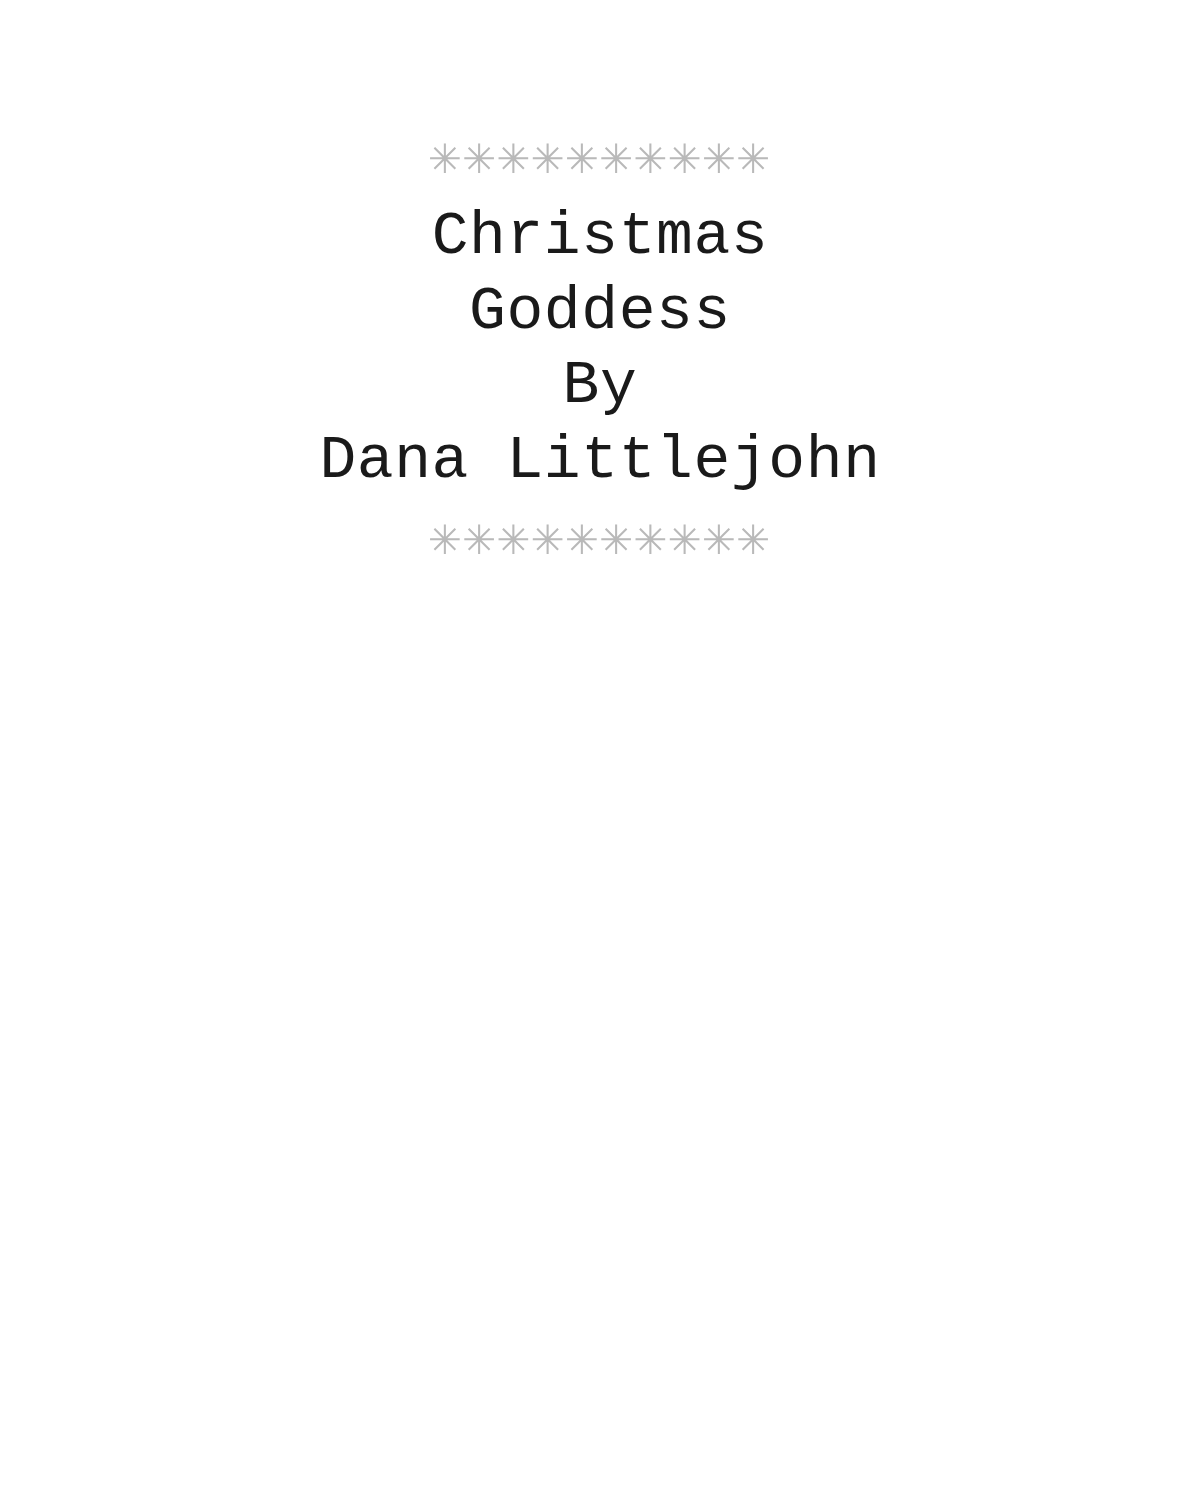✳✳✳✳✳✳✳✳✳✳
Christmas Goddess By Dana Littlejohn
✳✳✳✳✳✳✳✳✳✳